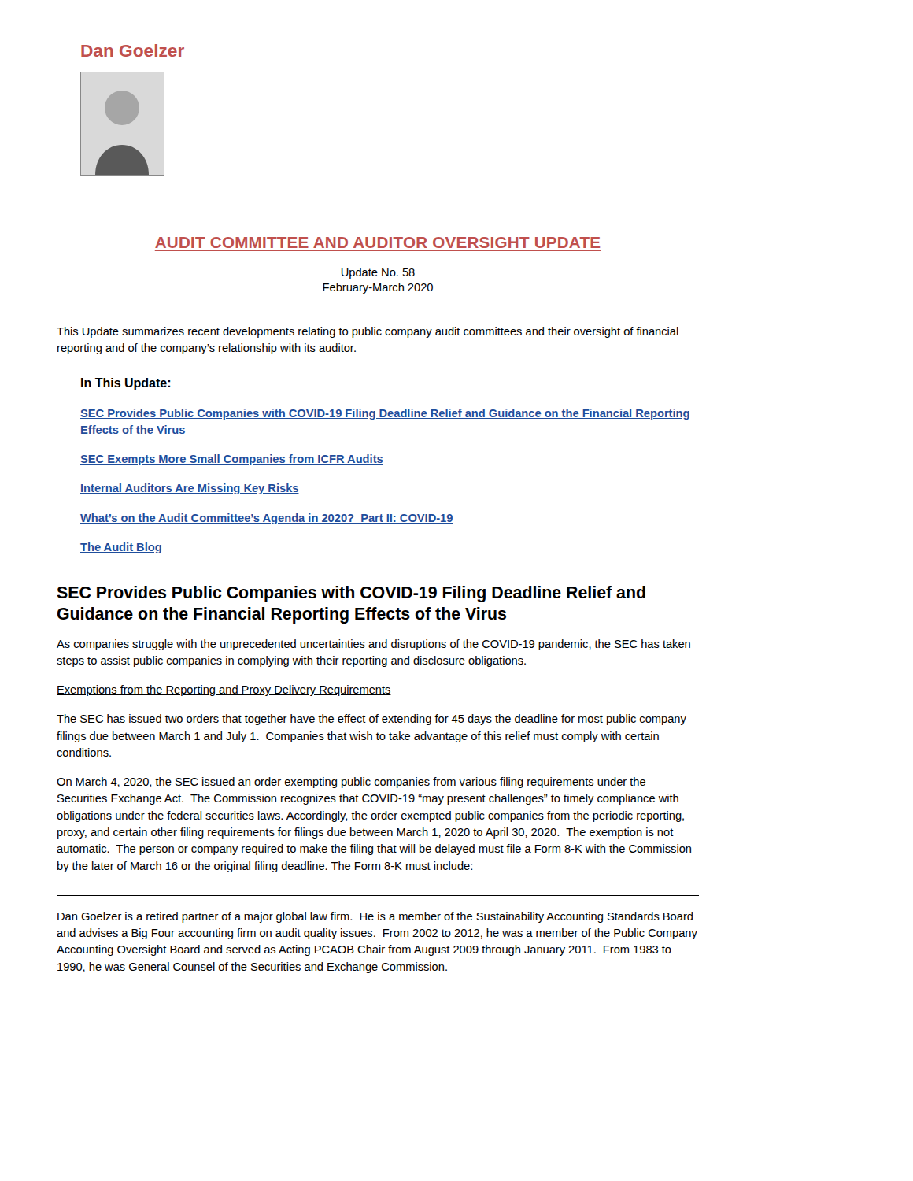Dan Goelzer
AUDIT COMMITTEE AND AUDITOR OVERSIGHT UPDATE
Update No. 58
February-March 2020
This Update summarizes recent developments relating to public company audit committees and their oversight of financial reporting and of the company’s relationship with its auditor.
In This Update:
SEC Provides Public Companies with COVID-19 Filing Deadline Relief and Guidance on the Financial Reporting Effects of the Virus
SEC Exempts More Small Companies from ICFR Audits
Internal Auditors Are Missing Key Risks
What’s on the Audit Committee’s Agenda in 2020? Part II: COVID-19
The Audit Blog
SEC Provides Public Companies with COVID-19 Filing Deadline Relief and Guidance on the Financial Reporting Effects of the Virus
As companies struggle with the unprecedented uncertainties and disruptions of the COVID-19 pandemic, the SEC has taken steps to assist public companies in complying with their reporting and disclosure obligations.
Exemptions from the Reporting and Proxy Delivery Requirements
The SEC has issued two orders that together have the effect of extending for 45 days the deadline for most public company filings due between March 1 and July 1. Companies that wish to take advantage of this relief must comply with certain conditions.
On March 4, 2020, the SEC issued an order exempting public companies from various filing requirements under the Securities Exchange Act. The Commission recognizes that COVID-19 “may present challenges” to timely compliance with obligations under the federal securities laws. Accordingly, the order exempted public companies from the periodic reporting, proxy, and certain other filing requirements for filings due between March 1, 2020 to April 30, 2020. The exemption is not automatic. The person or company required to make the filing that will be delayed must file a Form 8-K with the Commission by the later of March 16 or the original filing deadline. The Form 8-K must include:
Dan Goelzer is a retired partner of a major global law firm. He is a member of the Sustainability Accounting Standards Board and advises a Big Four accounting firm on audit quality issues. From 2002 to 2012, he was a member of the Public Company Accounting Oversight Board and served as Acting PCAOB Chair from August 2009 through January 2011. From 1983 to 1990, he was General Counsel of the Securities and Exchange Commission.